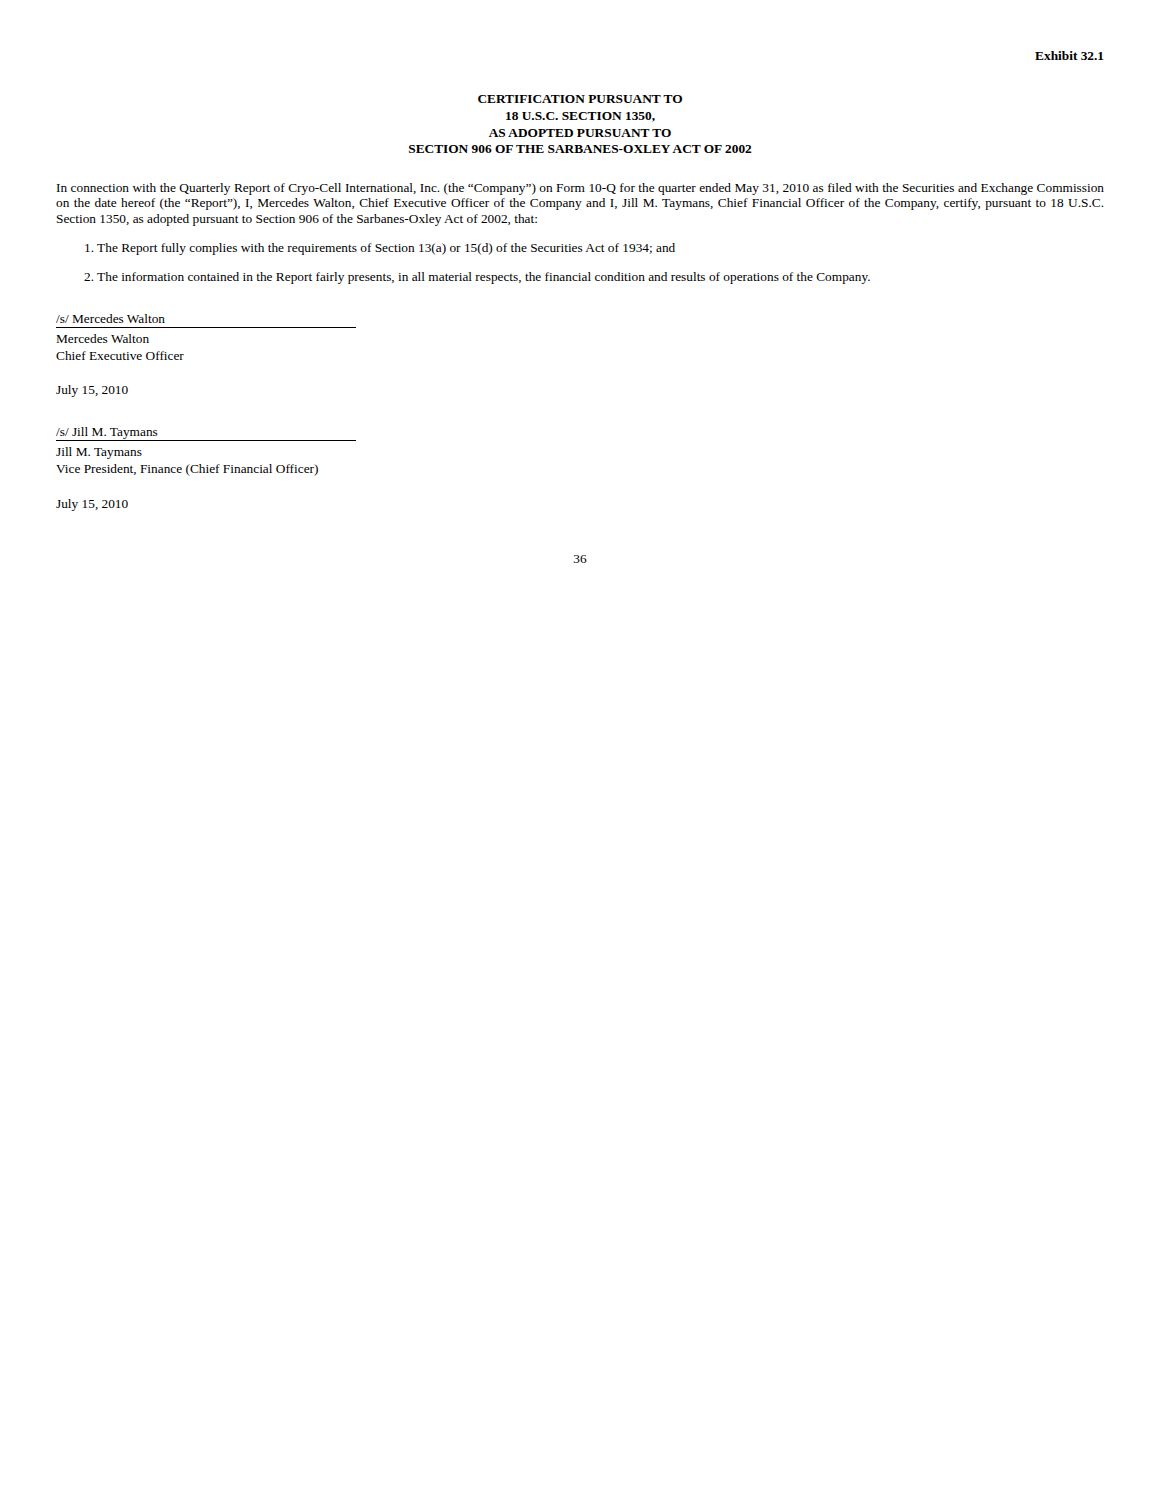Exhibit 32.1
CERTIFICATION PURSUANT TO
18 U.S.C. SECTION 1350,
AS ADOPTED PURSUANT TO
SECTION 906 OF THE SARBANES-OXLEY ACT OF 2002
In connection with the Quarterly Report of Cryo-Cell International, Inc. (the “Company”) on Form 10-Q for the quarter ended May 31, 2010 as filed with the Securities and Exchange Commission on the date hereof (the “Report”), I, Mercedes Walton, Chief Executive Officer of the Company and I, Jill M. Taymans, Chief Financial Officer of the Company, certify, pursuant to 18 U.S.C. Section 1350, as adopted pursuant to Section 906 of the Sarbanes-Oxley Act of 2002, that:
1. The Report fully complies with the requirements of Section 13(a) or 15(d) of the Securities Act of 1934; and
2. The information contained in the Report fairly presents, in all material respects, the financial condition and results of operations of the Company.
/s/ Mercedes Walton
Mercedes Walton
Chief Executive Officer
July 15, 2010
/s/ Jill M. Taymans
Jill M. Taymans
Vice President, Finance (Chief Financial Officer)
July 15, 2010
36